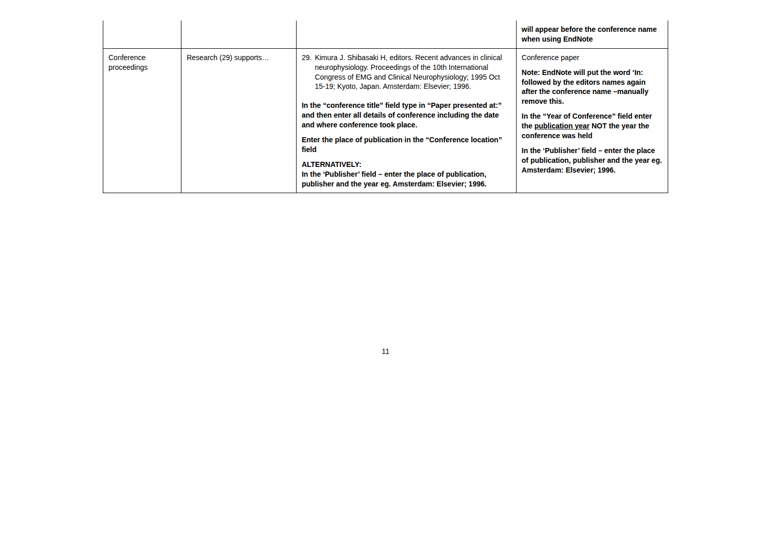| | | | will appear before the conference name when using EndNote |
| Conference proceedings | Research (29) supports… | 29. Kimura J. Shibasaki H, editors. Recent advances in clinical neurophysiology. Proceedings of the 10th International Congress of EMG and Clinical Neurophysiology; 1995 Oct 15-19; Kyoto, Japan. Amsterdam: Elsevier; 1996. In the “conference title” field type in “Paper presented at:” and then enter all details of conference including the date and where conference took place. Enter the place of publication in the “Conference location” field ALTERNATIVELY: In the ‘Publisher’ field – enter the place of publication, publisher and the year eg. Amsterdam: Elsevier; 1996. | Conference paper Note: EndNote will put the word ‘In: followed by the editors names again after the conference name –manually remove this. In the “Year of Conference” field enter the publication year NOT the year the conference was held In the ‘Publisher’ field – enter the place of publication, publisher and the year eg. Amsterdam: Elsevier; 1996. |
11